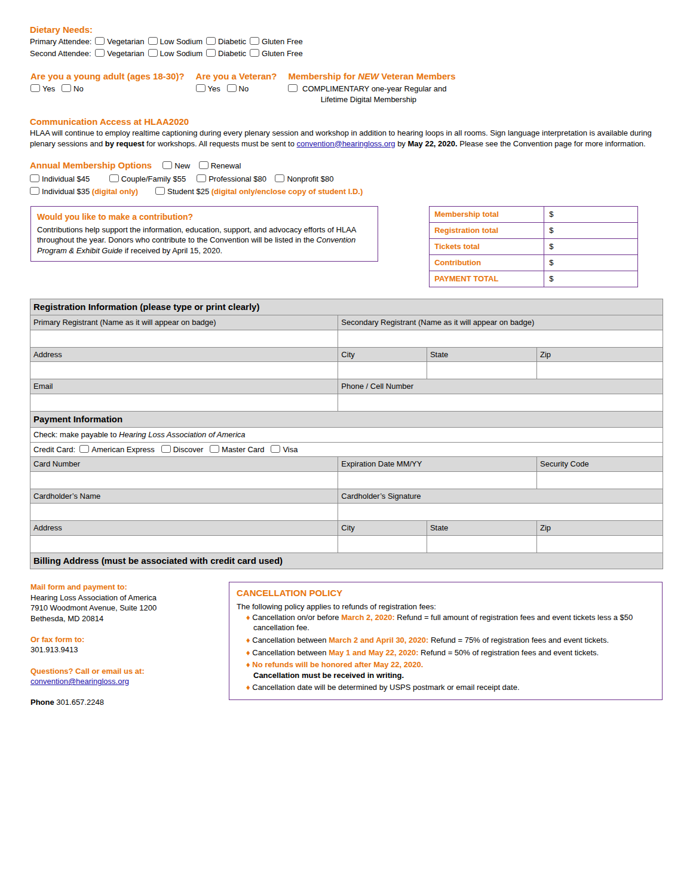Dietary Needs:
| Primary Attendee: | Vegetarian | Low Sodium | Diabetic | Gluten Free |
| Second Attendee: | Vegetarian | Low Sodium | Diabetic | Gluten Free |
| Are you a young adult (ages 18-30)? | Are you a Veteran? | Membership for NEW Veteran Members |
| Yes No | Yes No | COMPLIMENTARY one-year Regular and Lifetime Digital Membership |
Communication Access at HLAA2020
HLAA will continue to employ realtime captioning during every plenary session and workshop in addition to hearing loops in all rooms. Sign language interpretation is available during plenary sessions and by request for workshops. All requests must be sent to convention@hearingloss.org by May 22, 2020. Please see the Convention page for more information.
Annual Membership Options New Renewal
Individual $45 Couple/Family $55 Professional $80 Nonprofit $80
Individual $35 (digital only) Student $25 (digital only/enclose copy of student I.D.)
| Would you like to make a contribution? Contributions help support the information, education, support, and advocacy efforts of HLAA throughout the year. Donors who contribute to the Convention will be listed in the Convention Program & Exhibit Guide if received by April 15, 2020. | / Membership total / $ / / Registration total / $ / / Tickets total / $ / / Contribution / $ / / PAYMENT TOTAL / $ / |
| Registration Information (please type or print clearly) |
| Primary Registrant (Name as it will appear on badge) | Secondary Registrant (Name as it will appear on badge) |
| Address | City | State | Zip |
| Email | Phone / Cell Number |
| Payment Information |
| Check: make payable to Hearing Loss Association of America |
| Credit Card: American Express Discover Master Card Visa |
| Card Number | Expiration Date MM/YY | Security Code |
| Cardholder’s Name | Cardholder’s Signature |
| Address | City | State | Zip |
| Billing Address (must be associated with credit card used) |
| Mail form and payment to: Hearing Loss Association of America 7910 Woodmont Avenue, Suite 1200 Bethesda, MD 20814 Or fax form to: 301.913.9413 Questions? Call or email us at: convention@hearingloss.org Phone 301.657.2248 | CANCELLATION POLICY The following policy applies to refunds of registration fees: Cancellation on/or before March 2, 2020: Refund = full amount of registration fees and event tickets less a $50 cancellation fee. Cancellation between March 2 and April 30, 2020: Refund = 75% of registration fees and event tickets. Cancellation between May 1 and May 22, 2020: Refund = 50% of registration fees and event tickets. No refunds will be honored after May 22, 2020. Cancellation must be received in writing. Cancellation date will be determined by USPS postmark or email receipt date. |